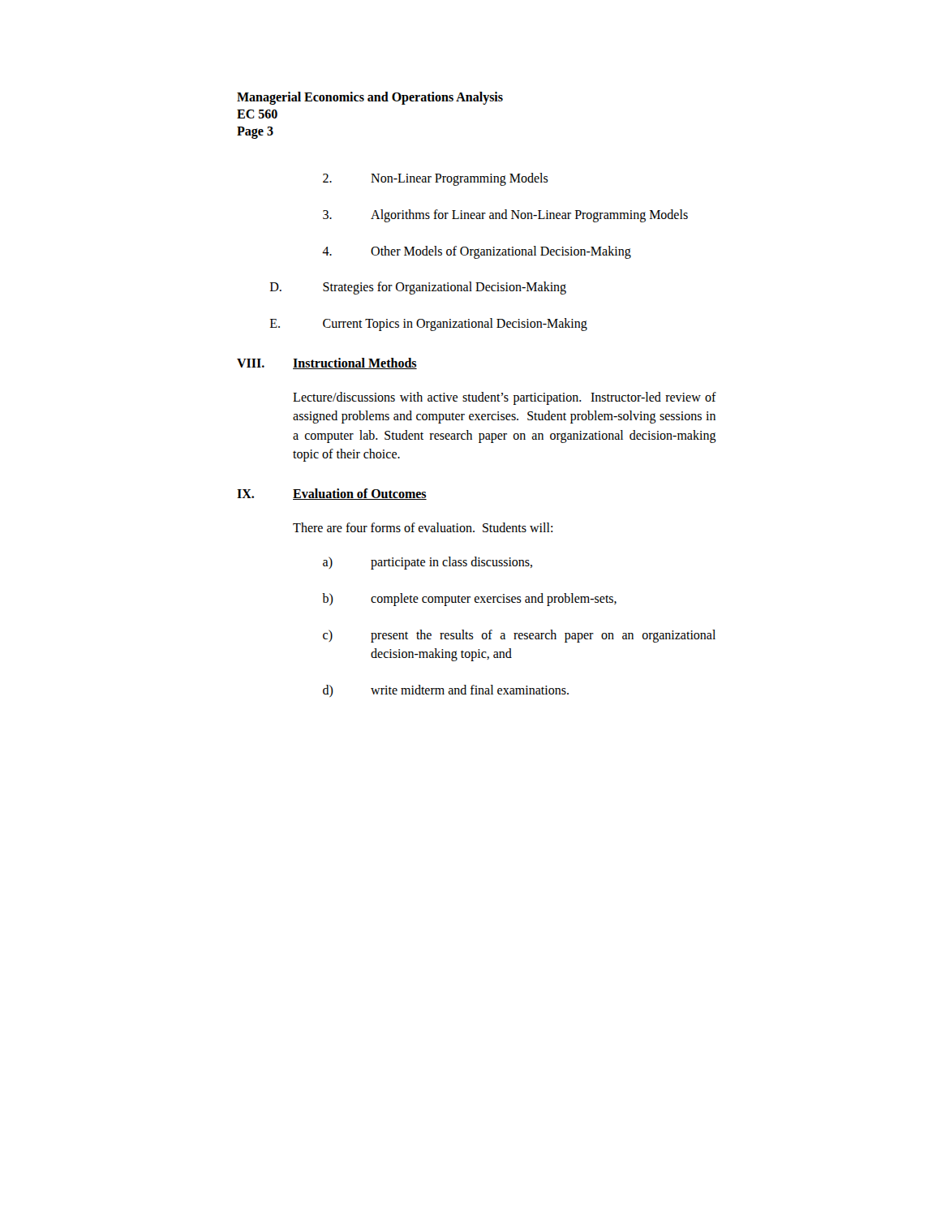Managerial Economics and Operations Analysis
EC 560
Page 3
2. Non-Linear Programming Models
3. Algorithms for Linear and Non-Linear Programming Models
4. Other Models of Organizational Decision-Making
D. Strategies for Organizational Decision-Making
E. Current Topics in Organizational Decision-Making
VIII. Instructional Methods
Lecture/discussions with active student’s participation. Instructor-led review of assigned problems and computer exercises. Student problem-solving sessions in a computer lab. Student research paper on an organizational decision-making topic of their choice.
IX. Evaluation of Outcomes
There are four forms of evaluation. Students will:
a) participate in class discussions,
b) complete computer exercises and problem-sets,
c) present the results of a research paper on an organizational decision-making topic, and
d) write midterm and final examinations.